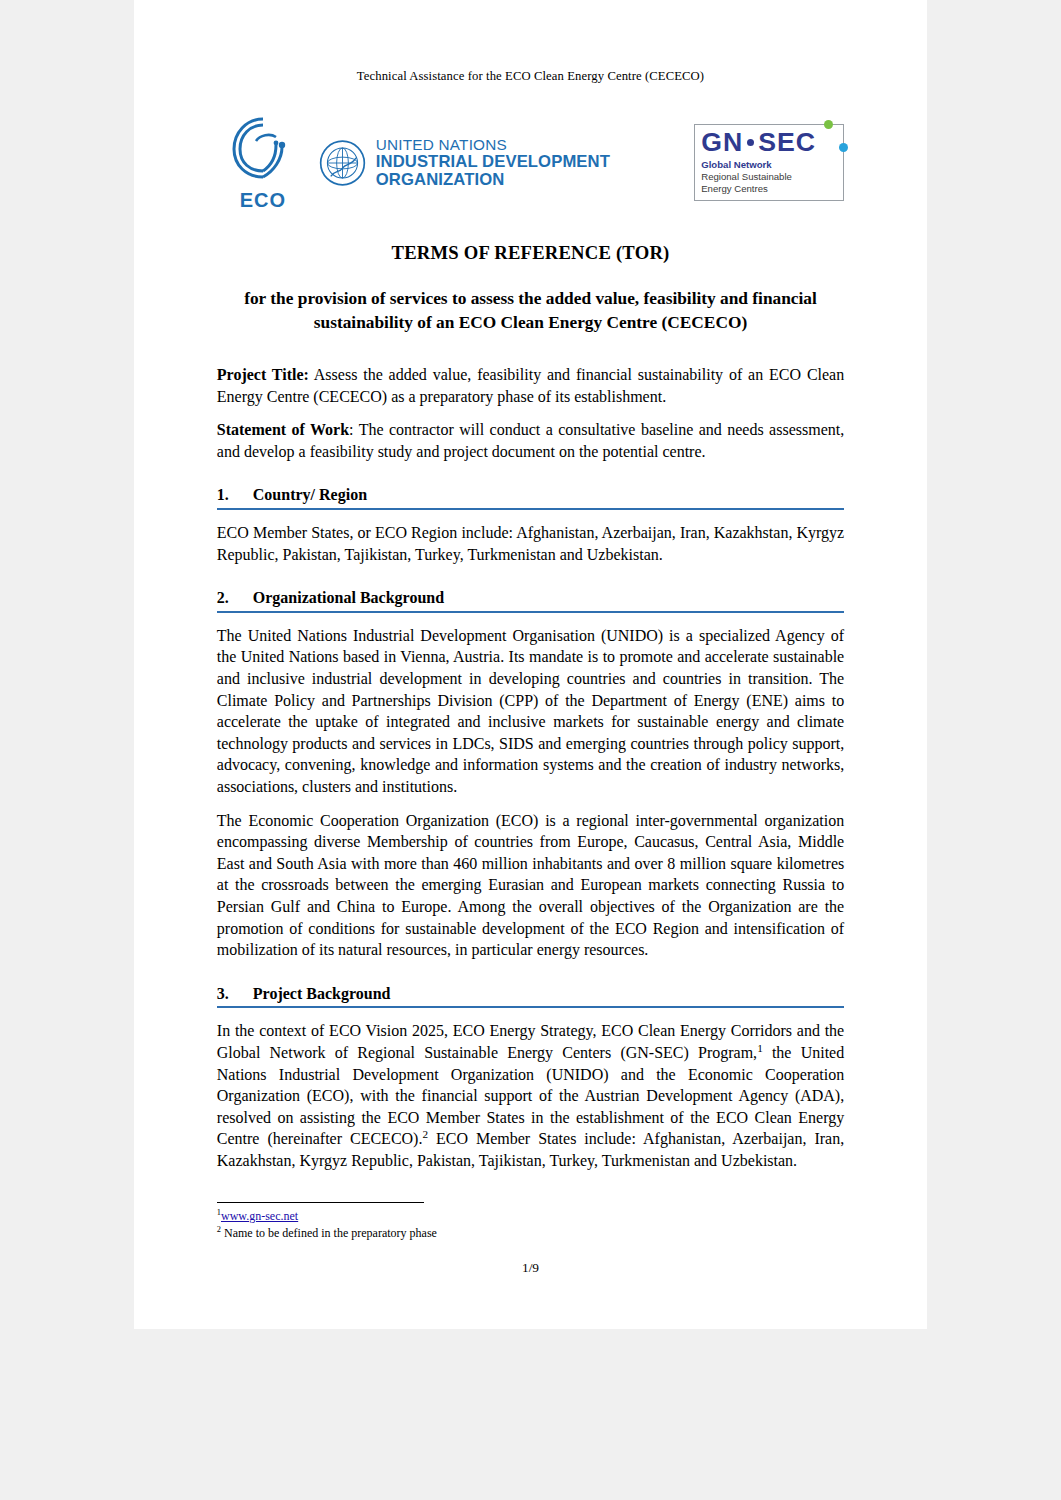Technical Assistance for the ECO Clean Energy Centre (CECECO)
ECO
UNITED NATIONS
INDUSTRIAL DEVELOPMENT ORGANIZATION
GN SEC
Global Network
Regional Sustainable
Energy Centres
TERMS OF REFERENCE (TOR)
for the provision of services to assess the added value, feasibility and financial sustainability of an ECO Clean Energy Centre (CECECO)
Project Title: Assess the added value, feasibility and financial sustainability of an ECO Clean Energy Centre (CECECO) as a preparatory phase of its establishment.
Statement of Work: The contractor will conduct a consultative baseline and needs assessment, and develop a feasibility study and project document on the potential centre.
1. Country/ Region
ECO Member States, or ECO Region include: Afghanistan, Azerbaijan, Iran, Kazakhstan, Kyrgyz Republic, Pakistan, Tajikistan, Turkey, Turkmenistan and Uzbekistan.
2. Organizational Background
The United Nations Industrial Development Organisation (UNIDO) is a specialized Agency of the United Nations based in Vienna, Austria. Its mandate is to promote and accelerate sustainable and inclusive industrial development in developing countries and countries in transition. The Climate Policy and Partnerships Division (CPP) of the Department of Energy (ENE) aims to accelerate the uptake of integrated and inclusive markets for sustainable energy and climate technology products and services in LDCs, SIDS and emerging countries through policy support, advocacy, convening, knowledge and information systems and the creation of industry networks, associations, clusters and institutions.
The Economic Cooperation Organization (ECO) is a regional inter-governmental organization encompassing diverse Membership of countries from Europe, Caucasus, Central Asia, Middle East and South Asia with more than 460 million inhabitants and over 8 million square kilometres at the crossroads between the emerging Eurasian and European markets connecting Russia to Persian Gulf and China to Europe. Among the overall objectives of the Organization are the promotion of conditions for sustainable development of the ECO Region and intensification of mobilization of its natural resources, in particular energy resources.
3. Project Background
In the context of ECO Vision 2025, ECO Energy Strategy, ECO Clean Energy Corridors and the Global Network of Regional Sustainable Energy Centers (GN-SEC) Program,1 the United Nations Industrial Development Organization (UNIDO) and the Economic Cooperation Organization (ECO), with the financial support of the Austrian Development Agency (ADA), resolved on assisting the ECO Member States in the establishment of the ECO Clean Energy Centre (hereinafter CECECO).2 ECO Member States include: Afghanistan, Azerbaijan, Iran, Kazakhstan, Kyrgyz Republic, Pakistan, Tajikistan, Turkey, Turkmenistan and Uzbekistan.
1www.gn-sec.net
2 Name to be defined in the preparatory phase
1/9